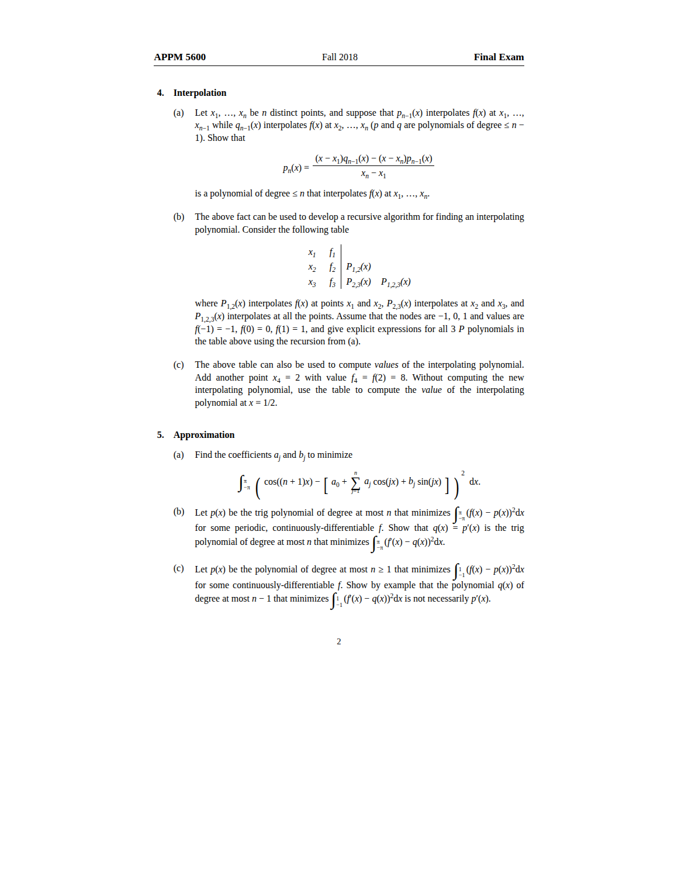APPM 5600 Fall 2018 Final Exam
Interpolation
Let x1, …, xn be n distinct points, and suppose that pn−1(x) interpolates f(x) at x1, …, xn−1 while qn−1(x) interpolates f(x) at x2, …, xn (p and q are polynomials of degree ≤ n − 1). Show that pn(x) = (x − x1)qn−1(x) − (x − xn)pn−1(x) xn − x1 is a polynomial of degree ≤ n that interpolates f(x) at x1, …, xn.
The above fact can be used to develop a recursive algorithm for finding an interpolating polynomial. Consider the following table
| x 1 | f 1 | | |
| x 2 | f 2 | P 1,2 ( x ) | |
| x 3 | f 3 | P 2,3 ( x ) | P 1,2,3 ( x ) |
where P1,2(x) interpolates f(x) at points x1 and x2, P2,3(x) interpolates at x2 and x3, and P1,2,3(x) interpolates at all the points. Assume that the nodes are −1, 0, 1 and values are f(−1) = −1, f(0) = 0, f(1) = 1, and give explicit expressions for all 3 P polynomials in the table above using the recursion from (a).
The above table can also be used to compute values of the interpolating polynomial. Add another point x4 = 2 with value f4 = f(2) = 8. Without computing the new interpolating polynomial, use the table to compute the value of the interpolating polynomial at x = 1/2.
Approximation
Find the coefficients aj and bj to minimize ∫π−π ( cos((n + 1)x) − [ a0 + n ∑ j=1 aj cos(jx) + bj sin(jx) ] ) 2 dx.
Let p(x) be the trig polynomial of degree at most n that minimizes ∫π−π(f(x) − p(x))2dx for some periodic, continuously-differentiable f. Show that q(x) = p′(x) is the trig polynomial of degree at most n that minimizes ∫π−π(f′(x) − q(x))2dx.
Let p(x) be the polynomial of degree at most n ≥ 1 that minimizes ∫1−1(f(x) − p(x))2dx for some continuously-differentiable f. Show by example that the polynomial q(x) of degree at most n − 1 that minimizes ∫1−1(f′(x) − q(x))2dx is not necessarily p′(x).
2